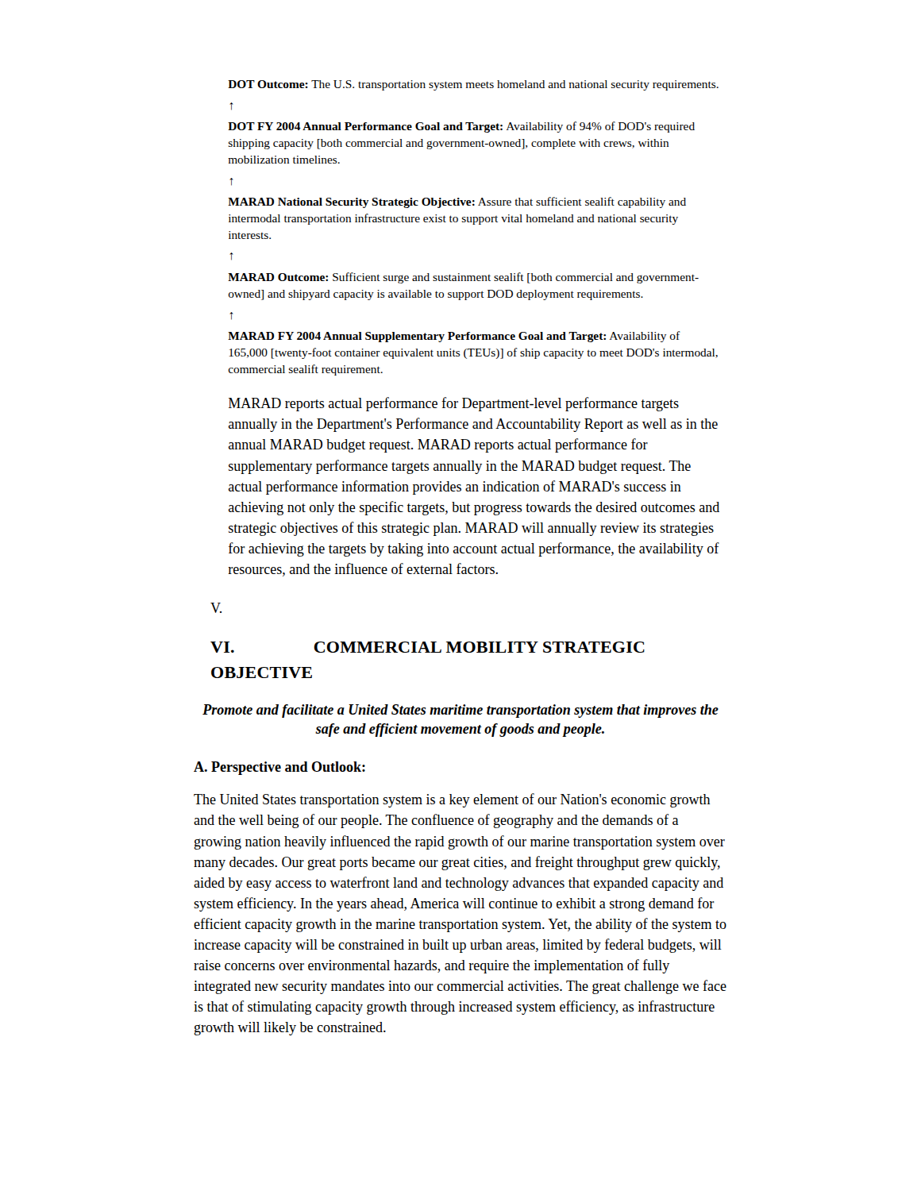DOT Outcome: The U.S. transportation system meets homeland and national security requirements.
↑
DOT FY 2004 Annual Performance Goal and Target: Availability of 94% of DOD's required shipping capacity [both commercial and government-owned], complete with crews, within mobilization timelines.
↑
MARAD National Security Strategic Objective: Assure that sufficient sealift capability and intermodal transportation infrastructure exist to support vital homeland and national security interests.
↑
MARAD Outcome: Sufficient surge and sustainment sealift [both commercial and government-owned] and shipyard capacity is available to support DOD deployment requirements.
↑
MARAD FY 2004 Annual Supplementary Performance Goal and Target: Availability of 165,000 [twenty-foot container equivalent units (TEUs)] of ship capacity to meet DOD's intermodal, commercial sealift requirement.
MARAD reports actual performance for Department-level performance targets annually in the Department's Performance and Accountability Report as well as in the annual MARAD budget request. MARAD reports actual performance for supplementary performance targets annually in the MARAD budget request. The actual performance information provides an indication of MARAD's success in achieving not only the specific targets, but progress towards the desired outcomes and strategic objectives of this strategic plan. MARAD will annually review its strategies for achieving the targets by taking into account actual performance, the availability of resources, and the influence of external factors.
V.
VI. COMMERCIAL MOBILITY STRATEGIC OBJECTIVE
Promote and facilitate a United States maritime transportation system that improves the safe and efficient movement of goods and people.
A. Perspective and Outlook:
The United States transportation system is a key element of our Nation's economic growth and the well being of our people. The confluence of geography and the demands of a growing nation heavily influenced the rapid growth of our marine transportation system over many decades. Our great ports became our great cities, and freight throughput grew quickly, aided by easy access to waterfront land and technology advances that expanded capacity and system efficiency. In the years ahead, America will continue to exhibit a strong demand for efficient capacity growth in the marine transportation system. Yet, the ability of the system to increase capacity will be constrained in built up urban areas, limited by federal budgets, will raise concerns over environmental hazards, and require the implementation of fully integrated new security mandates into our commercial activities. The great challenge we face is that of stimulating capacity growth through increased system efficiency, as infrastructure growth will likely be constrained.